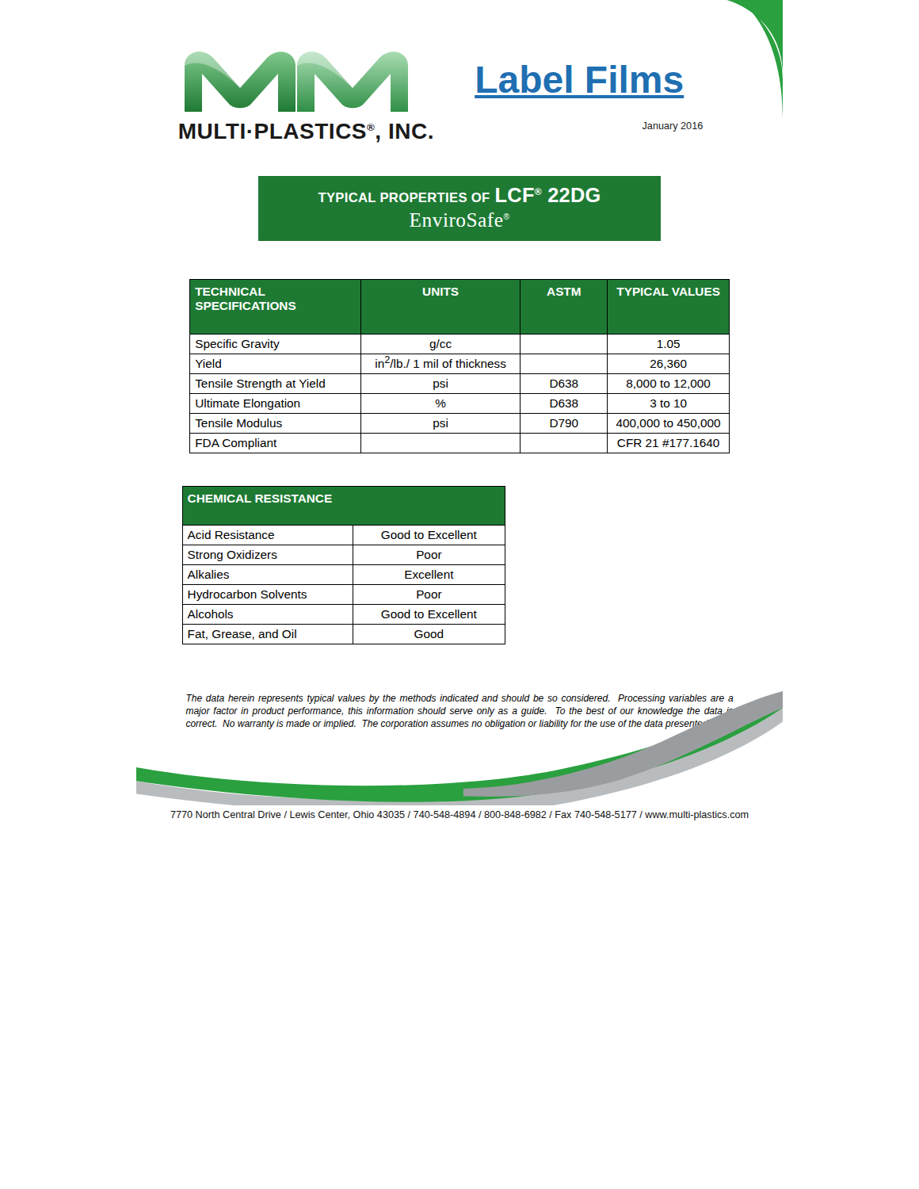MULTI·PLASTICS®, INC.
Label Films
January 2016
TYPICAL PROPERTIES OF LCF® 22DG
EnviroSafe®
| TECHNICAL SPECIFICATIONS | UNITS | ASTM | TYPICAL VALUES |
| --- | --- | --- | --- |
| Specific Gravity | g/cc | | 1.05 |
| Yield | in 2 /lb./ 1 mil of thickness | | 26,360 |
| Tensile Strength at Yield | psi | D638 | 8,000 to 12,000 |
| Ultimate Elongation | % | D638 | 3 to 10 |
| Tensile Modulus | psi | D790 | 400,000 to 450,000 |
| FDA Compliant | | | CFR 21 #177.1640 |
| CHEMICAL RESISTANCE |
| --- |
| Acid Resistance | Good to Excellent |
| Strong Oxidizers | Poor |
| Alkalies | Excellent |
| Hydrocarbon Solvents | Poor |
| Alcohols | Good to Excellent |
| Fat, Grease, and Oil | Good |
The data herein represents typical values by the methods indicated and should be so considered. Processing variables are a major factor in product performance, this information should serve only as a guide. To the best of our knowledge the data is correct. No warranty is made or implied. The corporation assumes no obligation or liability for the use of the data presented.
7770 North Central Drive / Lewis Center, Ohio 43035 / 740-548-4894 / 800-848-6982 / Fax 740-548-5177 / www.multi-plastics.com